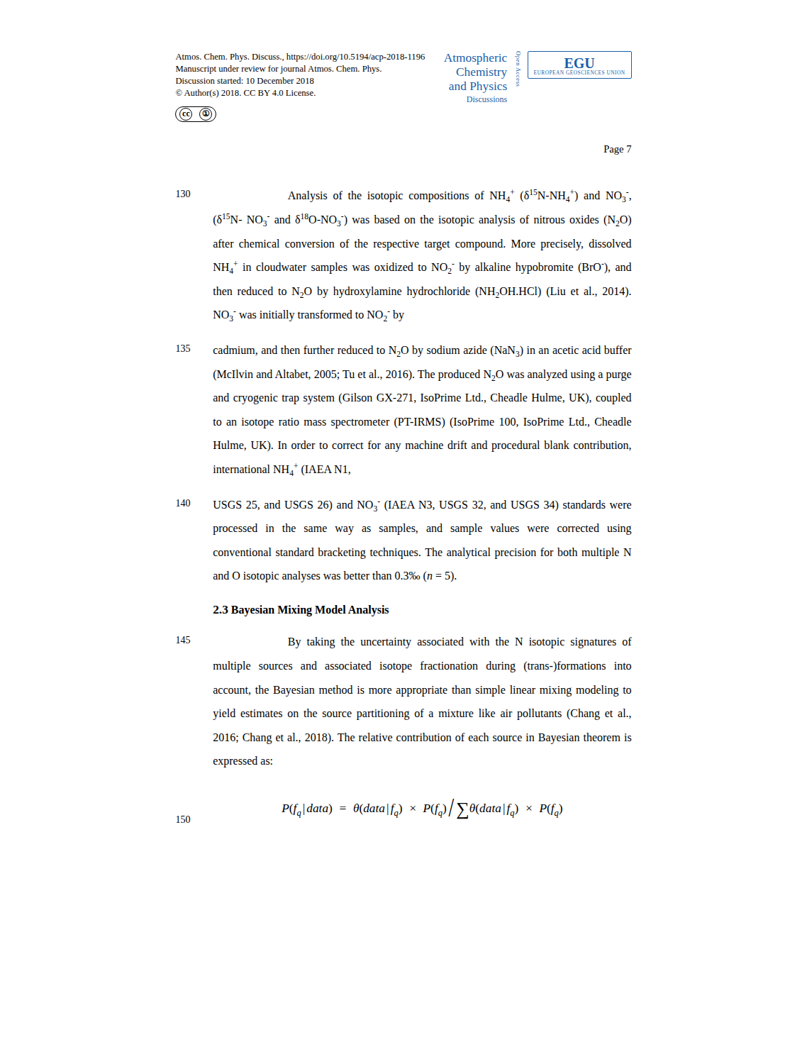Atmos. Chem. Phys. Discuss., https://doi.org/10.5194/acp-2018-1196
Manuscript under review for journal Atmos. Chem. Phys.
Discussion started: 10 December 2018
© Author(s) 2018. CC BY 4.0 License.
cc ①
Atmospheric
Chemistry
and Physics Discussions
Open Access
EGUEUROPEAN GEOSCIENCES UNION
Page 7
130
Analysis of the isotopic compositions of NH4+ (δ15N-NH4+) and NO3-, (δ15N- NO3- and δ18O-NO3-) was based on the isotopic analysis of nitrous oxides (N2O) after chemical conversion of the respective target compound. More precisely, dissolved NH4+ in cloudwater samples was oxidized to NO2- by alkaline hypobromite (BrO-), and then reduced to N2O by hydroxylamine hydrochloride (NH2OH.HCl) (Liu et al., 2014). NO3- was initially transformed to NO2- by
135
cadmium, and then further reduced to N2O by sodium azide (NaN3) in an acetic acid buffer (McIlvin and Altabet, 2005; Tu et al., 2016). The produced N2O was analyzed using a purge and cryogenic trap system (Gilson GX-271, IsoPrime Ltd., Cheadle Hulme, UK), coupled to an isotope ratio mass spectrometer (PT-IRMS) (IsoPrime 100, IsoPrime Ltd., Cheadle Hulme, UK). In order to correct for any machine drift and procedural blank contribution, international NH4+ (IAEA N1,
140
USGS 25, and USGS 26) and NO3- (IAEA N3, USGS 32, and USGS 34) standards were processed in the same way as samples, and sample values were corrected using conventional standard bracketing techniques. The analytical precision for both multiple N and O isotopic analyses was better than 0.3‰ (n = 5).
2.3 Bayesian Mixing Model Analysis
145
By taking the uncertainty associated with the N isotopic signatures of multiple sources and associated isotope fractionation during (trans-)formations into account, the Bayesian method is more appropriate than simple linear mixing modeling to yield estimates on the source partitioning of a mixture like air pollutants (Chang et al., 2016; Chang et al., 2018). The relative contribution of each source in Bayesian theorem is expressed as:
150
P(fq|data) = θ(data|fq) × P(fq)/∑θ(data|fq) × P(fq)